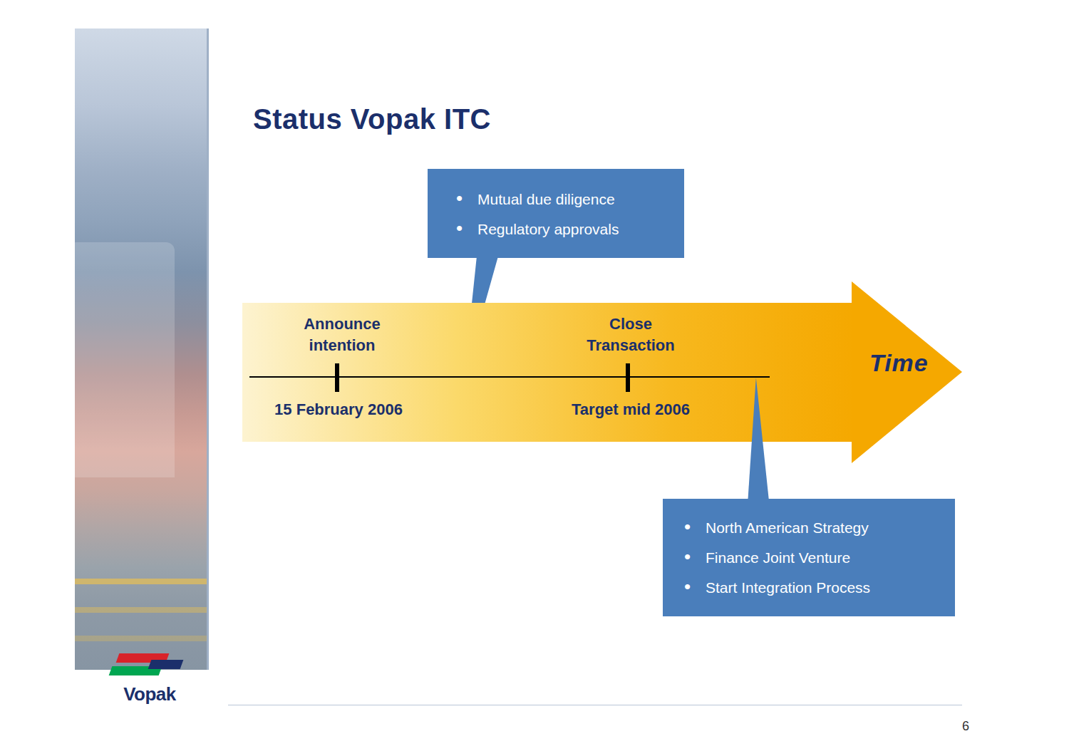Status Vopak ITC
Mutual due diligence
Regulatory approvals
Time
Announce
intention
Close
Transaction
15 February 2006
Target mid 2006
North American Strategy
Finance Joint Venture
Start Integration Process
Vopak
6